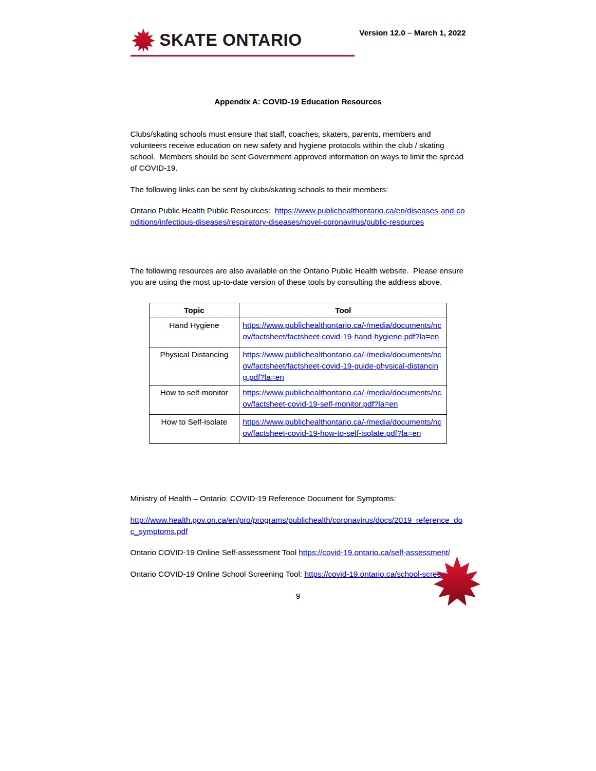Version 12.0 – March 1, 2022
SKATE ONTARIO
Appendix A: COVID-19 Education Resources
Clubs/skating schools must ensure that staff, coaches, skaters, parents, members and volunteers receive education on new safety and hygiene protocols within the club / skating school. Members should be sent Government-approved information on ways to limit the spread of COVID-19.
The following links can be sent by clubs/skating schools to their members:
Ontario Public Health Public Resources: https://www.publichealthontario.ca/en/diseases-and-conditions/infectious-diseases/respiratory-diseases/novel-coronavirus/public-resources
The following resources are also available on the Ontario Public Health website. Please ensure you are using the most up-to-date version of these tools by consulting the address above.
| Topic | Tool |
| --- | --- |
| Hand Hygiene | https://www.publichealthontario.ca/-/media/documents/ncov/factsheet/factsheet-covid-19-hand-hygiene.pdf?la=en |
| Physical Distancing | https://www.publichealthontario.ca/-/media/documents/ncov/factsheet/factsheet-covid-19-guide-physical-distancing.pdf?la=en |
| How to self-monitor | https://www.publichealthontario.ca/-/media/documents/ncov/factsheet-covid-19-self-monitor.pdf?la=en |
| How to Self-Isolate | https://www.publichealthontario.ca/-/media/documents/ncov/factsheet-covid-19-how-to-self-isolate.pdf?la=en |
Ministry of Health – Ontario: COVID-19 Reference Document for Symptoms:
http://www.health.gov.on.ca/en/pro/programs/publichealth/coronavirus/docs/2019_reference_doc_symptoms.pdf
Ontario COVID-19 Online Self-assessment Tool https://covid-19.ontario.ca/self-assessment/
Ontario COVID-19 Online School Screening Tool: https://covid-19.ontario.ca/school-screening/
9